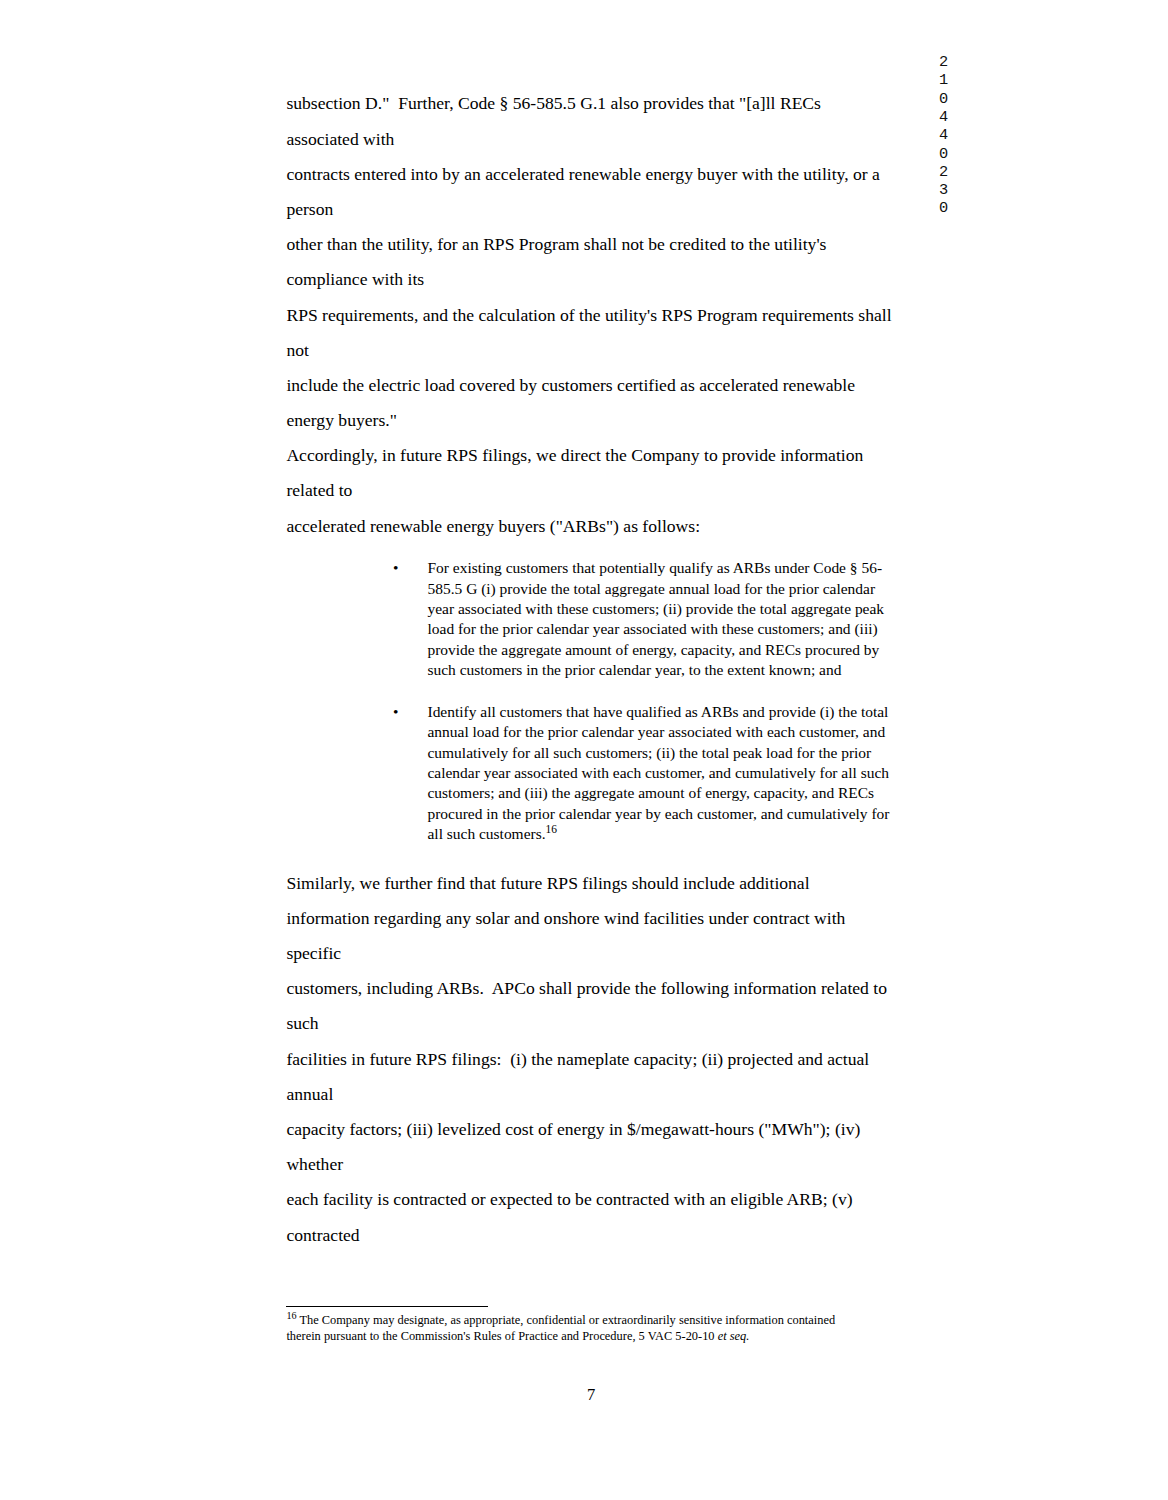210440230
subsection D." Further, Code § 56-585.5 G.1 also provides that "[a]ll RECs associated with
contracts entered into by an accelerated renewable energy buyer with the utility, or a person
other than the utility, for an RPS Program shall not be credited to the utility's compliance with its
RPS requirements, and the calculation of the utility's RPS Program requirements shall not
include the electric load covered by customers certified as accelerated renewable energy buyers."
Accordingly, in future RPS filings, we direct the Company to provide information related to
accelerated renewable energy buyers ("ARBs") as follows:
For existing customers that potentially qualify as ARBs under Code § 56-585.5 G (i) provide the total aggregate annual load for the prior calendar year associated with these customers; (ii) provide the total aggregate peak load for the prior calendar year associated with these customers; and (iii) provide the aggregate amount of energy, capacity, and RECs procured by such customers in the prior calendar year, to the extent known; and
Identify all customers that have qualified as ARBs and provide (i) the total annual load for the prior calendar year associated with each customer, and cumulatively for all such customers; (ii) the total peak load for the prior calendar year associated with each customer, and cumulatively for all such customers; and (iii) the aggregate amount of energy, capacity, and RECs procured in the prior calendar year by each customer, and cumulatively for all such customers.16
Similarly, we further find that future RPS filings should include additional
information regarding any solar and onshore wind facilities under contract with specific
customers, including ARBs. APCo shall provide the following information related to such
facilities in future RPS filings: (i) the nameplate capacity; (ii) projected and actual annual
capacity factors; (iii) levelized cost of energy in $/megawatt-hours ("MWh"); (iv) whether
each facility is contracted or expected to be contracted with an eligible ARB; (v) contracted
16 The Company may designate, as appropriate, confidential or extraordinarily sensitive information contained therein pursuant to the Commission's Rules of Practice and Procedure, 5 VAC 5-20-10 et seq.
7